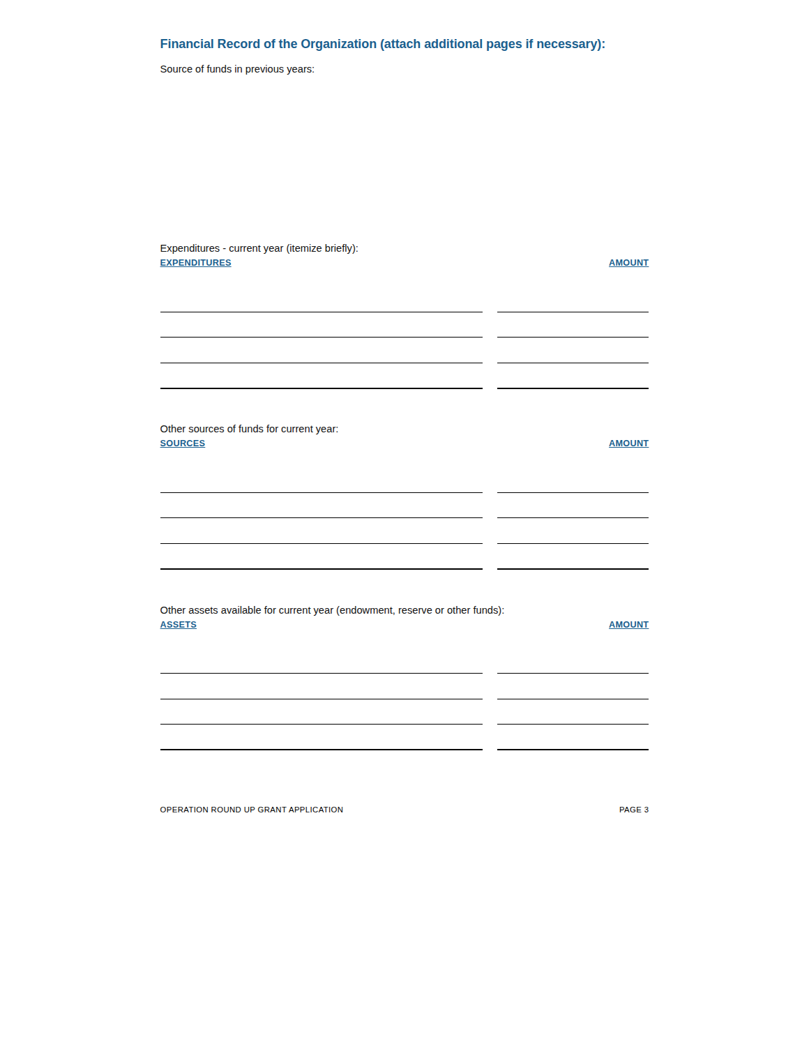Financial Record of the Organization (attach additional pages if necessary):
Source of funds in previous years:
Expenditures - current year (itemize briefly):
EXPENDITURES AMOUNT
Other sources of funds for current year:
SOURCES AMOUNT
Other assets available for current year (endowment, reserve or other funds):
ASSETS AMOUNT
OPERATION ROUND UP GRANT APPLICATION PAGE 3